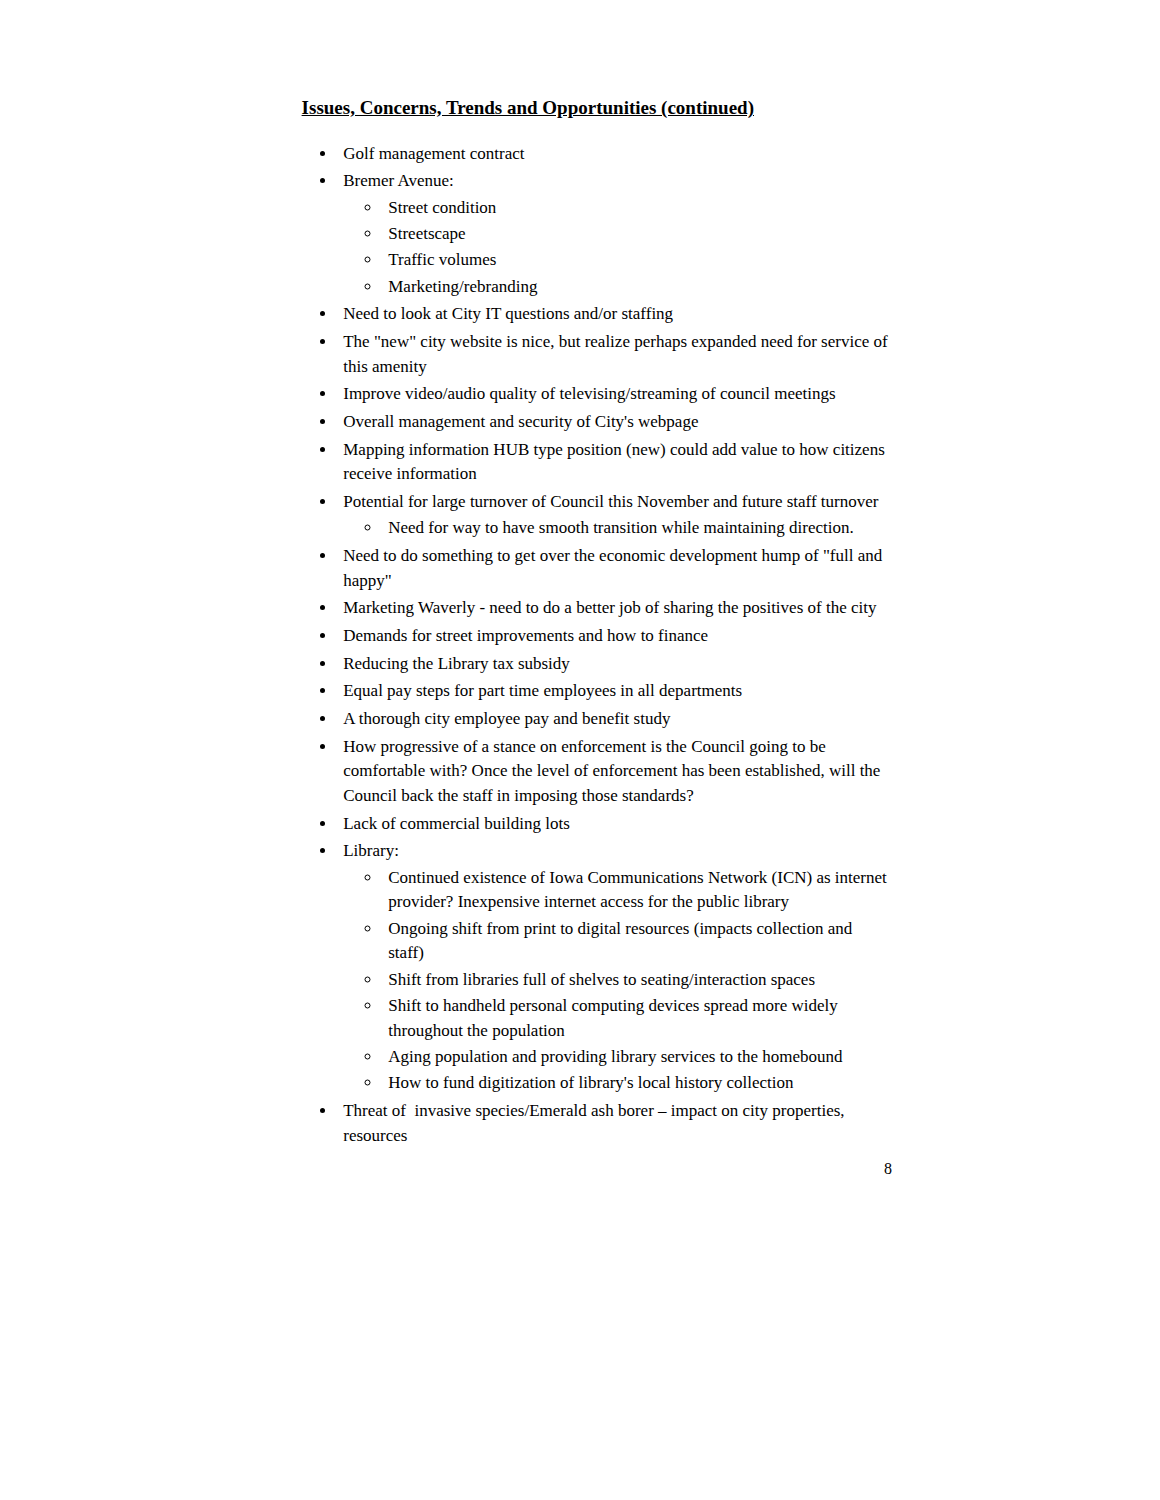Issues, Concerns, Trends and Opportunities (continued)
Golf management contract
Bremer Avenue:
Street condition
Streetscape
Traffic volumes
Marketing/rebranding
Need to look at City IT questions and/or staffing
The "new" city website is nice, but realize perhaps expanded need for service of this amenity
Improve video/audio quality of televising/streaming of council meetings
Overall management and security of City's webpage
Mapping information HUB type position (new) could add value to how citizens receive information
Potential for large turnover of Council this November and future staff turnover
Need for way to have smooth transition while maintaining direction.
Need to do something to get over the economic development hump of "full and happy"
Marketing Waverly - need to do a better job of sharing the positives of the city
Demands for street improvements and how to finance
Reducing the Library tax subsidy
Equal pay steps for part time employees in all departments
A thorough city employee pay and benefit study
How progressive of a stance on enforcement is the Council going to be comfortable with? Once the level of enforcement has been established, will the Council back the staff in imposing those standards?
Lack of commercial building lots
Library:
Continued existence of Iowa Communications Network (ICN) as internet provider? Inexpensive internet access for the public library
Ongoing shift from print to digital resources (impacts collection and staff)
Shift from libraries full of shelves to seating/interaction spaces
Shift to handheld personal computing devices spread more widely throughout the population
Aging population and providing library services to the homebound
How to fund digitization of library's local history collection
Threat of invasive species/Emerald ash borer – impact on city properties, resources
8